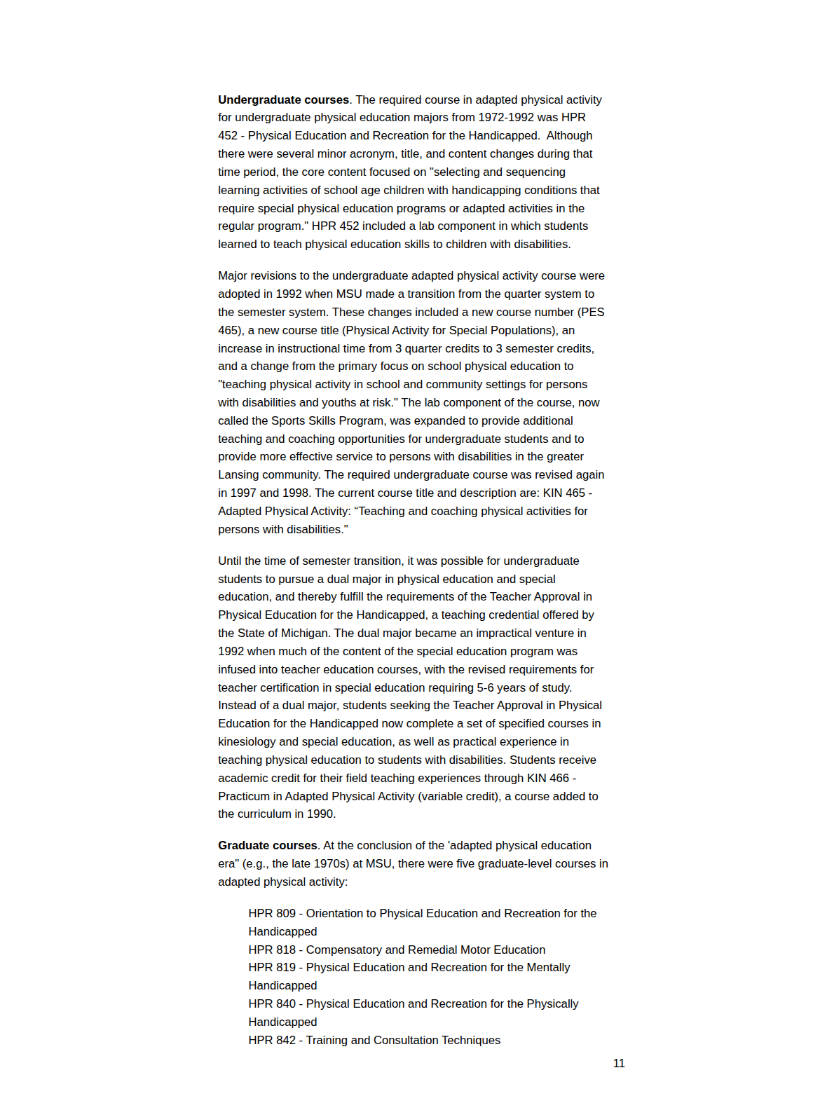Undergraduate courses. The required course in adapted physical activity for undergraduate physical education majors from 1972-1992 was HPR 452 - Physical Education and Recreation for the Handicapped. Although there were several minor acronym, title, and content changes during that time period, the core content focused on "selecting and sequencing learning activities of school age children with handicapping conditions that require special physical education programs or adapted activities in the regular program." HPR 452 included a lab component in which students learned to teach physical education skills to children with disabilities.
Major revisions to the undergraduate adapted physical activity course were adopted in 1992 when MSU made a transition from the quarter system to the semester system. These changes included a new course number (PES 465), a new course title (Physical Activity for Special Populations), an increase in instructional time from 3 quarter credits to 3 semester credits, and a change from the primary focus on school physical education to "teaching physical activity in school and community settings for persons with disabilities and youths at risk." The lab component of the course, now called the Sports Skills Program, was expanded to provide additional teaching and coaching opportunities for undergraduate students and to provide more effective service to persons with disabilities in the greater Lansing community. The required undergraduate course was revised again in 1997 and 1998. The current course title and description are: KIN 465 - Adapted Physical Activity: “Teaching and coaching physical activities for persons with disabilities."
Until the time of semester transition, it was possible for undergraduate students to pursue a dual major in physical education and special education, and thereby fulfill the requirements of the Teacher Approval in Physical Education for the Handicapped, a teaching credential offered by the State of Michigan. The dual major became an impractical venture in 1992 when much of the content of the special education program was infused into teacher education courses, with the revised requirements for teacher certification in special education requiring 5-6 years of study. Instead of a dual major, students seeking the Teacher Approval in Physical Education for the Handicapped now complete a set of specified courses in kinesiology and special education, as well as practical experience in teaching physical education to students with disabilities. Students receive academic credit for their field teaching experiences through KIN 466 - Practicum in Adapted Physical Activity (variable credit), a course added to the curriculum in 1990.
Graduate courses. At the conclusion of the 'adapted physical education era" (e.g., the late 1970s) at MSU, there were five graduate-level courses in adapted physical activity:
HPR 809 - Orientation to Physical Education and Recreation for the Handicapped
HPR 818 - Compensatory and Remedial Motor Education
HPR 819 - Physical Education and Recreation for the Mentally Handicapped
HPR 840 - Physical Education and Recreation for the Physically Handicapped
HPR 842 - Training and Consultation Techniques
11